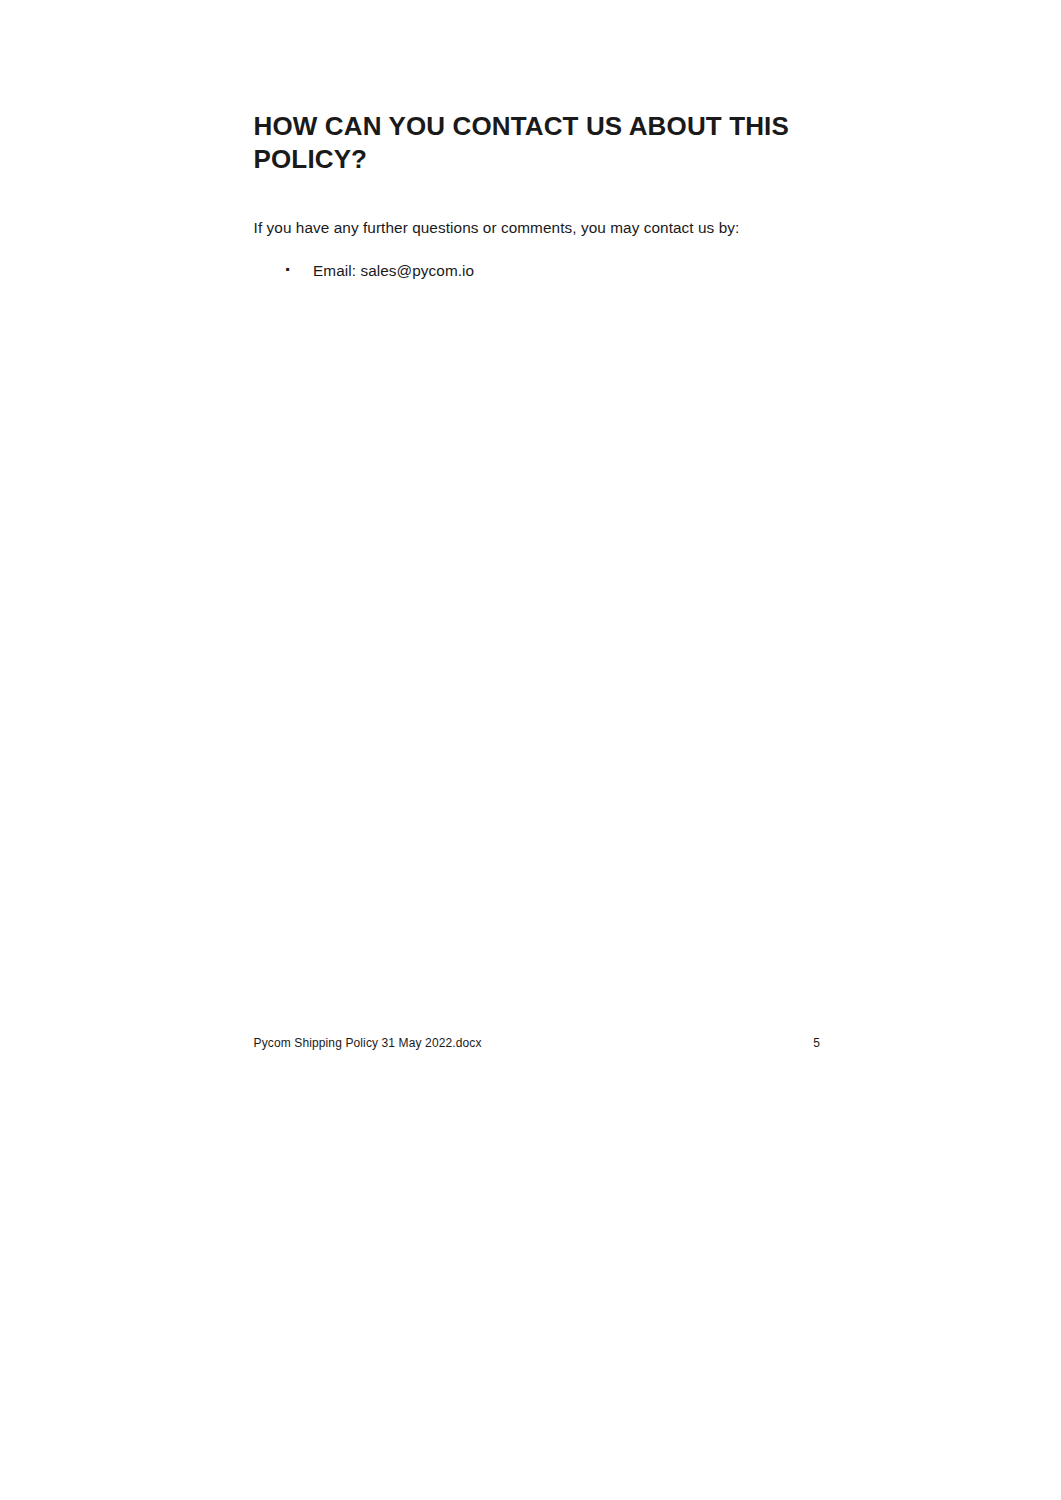HOW CAN YOU CONTACT US ABOUT THIS POLICY?
If you have any further questions or comments, you may contact us by:
Email: sales@pycom.io
Pycom Shipping Policy 31 May 2022.docx 5